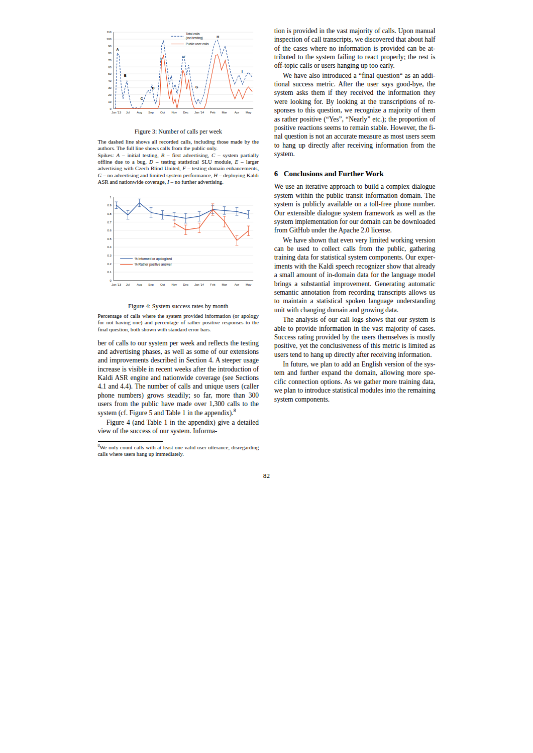0 10 20 30 40 50 60 70 80 90 100 110 Jun '13 Jul Aug Sep Oct Nov Dec Jan '14 Feb Mar Apr May Total calls (incl.testing) Public user calls A B C D E F G H I
Figure 3: Number of calls per week
The dashed line shows all recorded calls, including those made by the authors. The full line shows calls from the public only.
Spikes: A – initial testing, B – first advertising, C – system partially offline due to a bug, D – testing statistical SLU module, E – larger advertising with Czech Blind United, F – testing domain enhancements, G – no advertising and limited system performance, H – deploying Kaldi ASR and nationwide coverage, I – no further advertising.
0 0.1 0.2 0.3 0.4 0.5 0.6 0.7 0.8 0.9 1 Jun '13 Jul Aug Sep Oct Nov Dec Jan '14 Feb Mar Apr May % Informed or apologized % Rather positive answer
Figure 4: System success rates by month
Percentage of calls where the system provided information (or apology for not having one) and percentage of rather positive responses to the final question, both shown with standard error bars.
ber of calls to our system per week and reflects the testing and advertising phases, as well as some of our extensions and improvements described in Section 4. A steeper usage increase is visible in recent weeks after the introduction of Kaldi ASR engine and nationwide coverage (see Sections 4.1 and 4.4). The number of calls and unique users (caller phone numbers) grows steadily; so far, more than 300 users from the public have made over 1,300 calls to the system (cf. Figure 5 and Table 1 in the appendix).8
Figure 4 (and Table 1 in the appendix) give a detailed view of the success of our system. Informa-
8We only count calls with at least one valid user utterance, disregarding calls where users hang up immediately.
tion is provided in the vast majority of calls. Upon manual inspection of call transcripts, we discovered that about half of the cases where no information is provided can be attributed to the system failing to react properly; the rest is off-topic calls or users hanging up too early.
We have also introduced a “final question“ as an additional success metric. After the user says good-bye, the system asks them if they received the information they were looking for. By looking at the transcriptions of responses to this question, we recognize a majority of them as rather positive (“Yes”, “Nearly” etc.); the proportion of positive reactions seems to remain stable. However, the final question is not an accurate measure as most users seem to hang up directly after receiving information from the system.
6 Conclusions and Further Work
We use an iterative approach to build a complex dialogue system within the public transit information domain. The system is publicly available on a toll-free phone number. Our extensible dialogue system framework as well as the system implementation for our domain can be downloaded from GitHub under the Apache 2.0 license.
We have shown that even very limited working version can be used to collect calls from the public, gathering training data for statistical system components. Our experiments with the Kaldi speech recognizer show that already a small amount of in-domain data for the language model brings a substantial improvement. Generating automatic semantic annotation from recording transcripts allows us to maintain a statistical spoken language understanding unit with changing domain and growing data.
The analysis of our call logs shows that our system is able to provide information in the vast majority of cases. Success rating provided by the users themselves is mostly positive, yet the conclusiveness of this metric is limited as users tend to hang up directly after receiving information.
In future, we plan to add an English version of the system and further expand the domain, allowing more specific connection options. As we gather more training data, we plan to introduce statistical modules into the remaining system components.
82